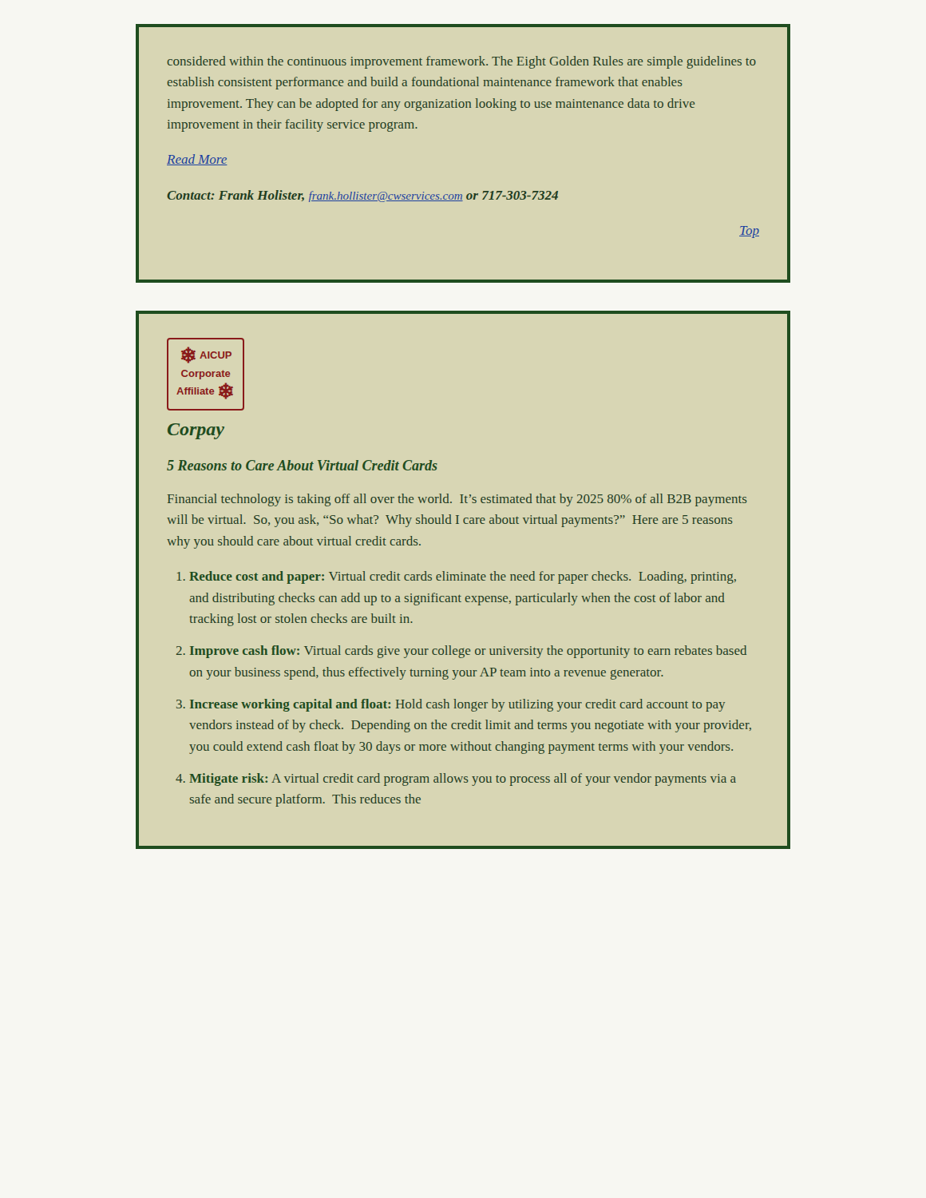considered within the continuous improvement framework. The Eight Golden Rules are simple guidelines to establish consistent performance and build a foundational maintenance framework that enables improvement. They can be adopted for any organization looking to use maintenance data to drive improvement in their facility service program.
Read More
Contact: Frank Holister, frank.hollister@cwservices.com or 717-303-7324
Top
❄ AICUP
Corporate
Affiliate ❄
Corpay
5 Reasons to Care About Virtual Credit Cards
Financial technology is taking off all over the world. It’s estimated that by 2025 80% of all B2B payments will be virtual. So, you ask, “So what? Why should I care about virtual payments?” Here are 5 reasons why you should care about virtual credit cards.
Reduce cost and paper: Virtual credit cards eliminate the need for paper checks. Loading, printing, and distributing checks can add up to a significant expense, particularly when the cost of labor and tracking lost or stolen checks are built in.
Improve cash flow: Virtual cards give your college or university the opportunity to earn rebates based on your business spend, thus effectively turning your AP team into a revenue generator.
Increase working capital and float: Hold cash longer by utilizing your credit card account to pay vendors instead of by check. Depending on the credit limit and terms you negotiate with your provider, you could extend cash float by 30 days or more without changing payment terms with your vendors.
Mitigate risk: A virtual credit card program allows you to process all of your vendor payments via a safe and secure platform. This reduces the